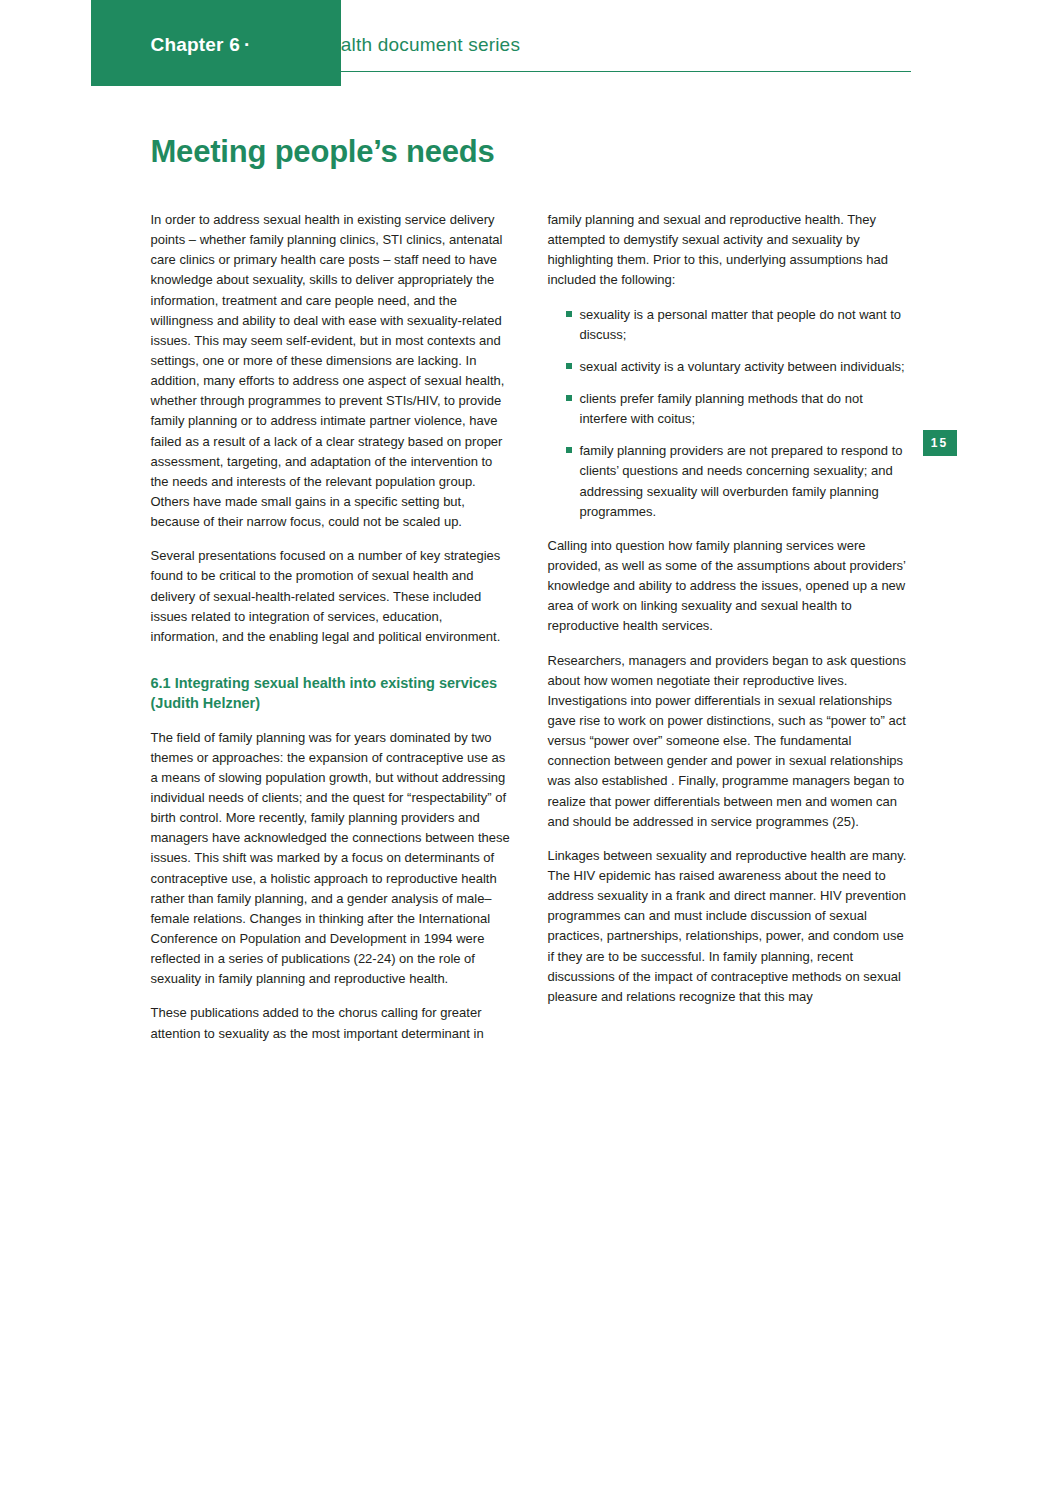Chapter 6·Sexual health document series
15
Meeting people’s needs
In order to address sexual health in existing service delivery points – whether family planning clinics, STI clinics, antenatal care clinics or primary health care posts – staff need to have knowledge about sexuality, skills to deliver appropriately the information, treatment and care people need, and the willingness and ability to deal with ease with sexuality-related issues. This may seem self-evident, but in most contexts and settings, one or more of these dimensions are lacking. In addition, many efforts to address one aspect of sexual health, whether through programmes to prevent STIs/HIV, to provide family planning or to address intimate partner violence, have failed as a result of a lack of a clear strategy based on proper assessment, targeting, and adaptation of the intervention to the needs and interests of the relevant population group. Others have made small gains in a specific setting but, because of their narrow focus, could not be scaled up.
Several presentations focused on a number of key strategies found to be critical to the promotion of sexual health and delivery of sexual-health-related services. These included issues related to integration of services, education, information, and the enabling legal and political environment.
6.1 Integrating sexual health into existing services (Judith Helzner)
The field of family planning was for years dominated by two themes or approaches: the expansion of contraceptive use as a means of slowing population growth, but without addressing individual needs of clients; and the quest for “respectability” of birth control. More recently, family planning providers and managers have acknowledged the connections between these issues. This shift was marked by a focus on determinants of contraceptive use, a holistic approach to reproductive health rather than family planning, and a gender analysis of male–female relations. Changes in thinking after the International Conference on Population and Development in 1994 were reflected in a series of publications (22-24) on the role of sexuality in family planning and reproductive health.
These publications added to the chorus calling for greater attention to sexuality as the most important determinant in family planning and sexual and reproductive health. They attempted to demystify sexual activity and sexuality by highlighting them. Prior to this, underlying assumptions had included the following:
sexuality is a personal matter that people do not want to discuss;
sexual activity is a voluntary activity between individuals;
clients prefer family planning methods that do not interfere with coitus;
family planning providers are not prepared to respond to clients’ questions and needs concerning sexuality; and addressing sexuality will overburden family planning programmes.
Calling into question how family planning services were provided, as well as some of the assumptions about providers’ knowledge and ability to address the issues, opened up a new area of work on linking sexuality and sexual health to reproductive health services.
Researchers, managers and providers began to ask questions about how women negotiate their reproductive lives. Investigations into power differentials in sexual relationships gave rise to work on power distinctions, such as “power to” act versus “power over” someone else. The fundamental connection between gender and power in sexual relationships was also established . Finally, programme managers began to realize that power differentials between men and women can and should be addressed in service programmes (25).
Linkages between sexuality and reproductive health are many. The HIV epidemic has raised awareness about the need to address sexuality in a frank and direct manner. HIV prevention programmes can and must include discussion of sexual practices, partnerships, relationships, power, and condom use if they are to be successful. In family planning, recent discussions of the impact of contraceptive methods on sexual pleasure and relations recognize that this may